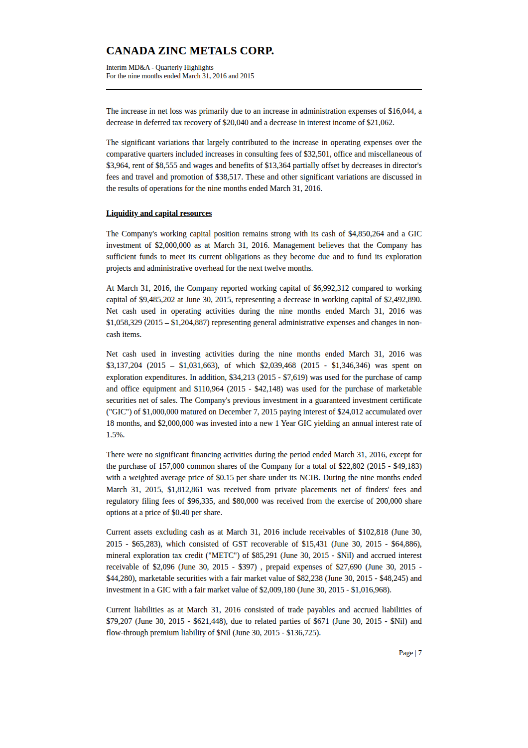CANADA ZINC METALS CORP.
Interim MD&A - Quarterly Highlights
For the nine months ended March 31, 2016 and 2015
The increase in net loss was primarily due to an increase in administration expenses of $16,044, a decrease in deferred tax recovery of $20,040 and a decrease in interest income of $21,062.
The significant variations that largely contributed to the increase in operating expenses over the comparative quarters included increases in consulting fees of $32,501, office and miscellaneous of $3,964, rent of $8,555 and wages and benefits of $13,364 partially offset by decreases in director's fees and travel and promotion of $38,517. These and other significant variations are discussed in the results of operations for the nine months ended March 31, 2016.
Liquidity and capital resources
The Company's working capital position remains strong with its cash of $4,850,264 and a GIC investment of $2,000,000 as at March 31, 2016. Management believes that the Company has sufficient funds to meet its current obligations as they become due and to fund its exploration projects and administrative overhead for the next twelve months.
At March 31, 2016, the Company reported working capital of $6,992,312 compared to working capital of $9,485,202 at June 30, 2015, representing a decrease in working capital of $2,492,890. Net cash used in operating activities during the nine months ended March 31, 2016 was $1,058,329 (2015 – $1,204,887) representing general administrative expenses and changes in non-cash items.
Net cash used in investing activities during the nine months ended March 31, 2016 was $3,137,204 (2015 – $1,031,663), of which $2,039,468 (2015 - $1,346,346) was spent on exploration expenditures. In addition, $34,213 (2015 - $7,619) was used for the purchase of camp and office equipment and $110,964 (2015 - $42,148) was used for the purchase of marketable securities net of sales. The Company's previous investment in a guaranteed investment certificate ("GIC") of $1,000,000 matured on December 7, 2015 paying interest of $24,012 accumulated over 18 months, and $2,000,000 was invested into a new 1 Year GIC yielding an annual interest rate of 1.5%.
There were no significant financing activities during the period ended March 31, 2016, except for the purchase of 157,000 common shares of the Company for a total of $22,802 (2015 - $49,183) with a weighted average price of $0.15 per share under its NCIB. During the nine months ended March 31, 2015, $1,812,861 was received from private placements net of finders' fees and regulatory filing fees of $96,335, and $80,000 was received from the exercise of 200,000 share options at a price of $0.40 per share.
Current assets excluding cash as at March 31, 2016 include receivables of $102,818 (June 30, 2015 - $65,283), which consisted of GST recoverable of $15,431 (June 30, 2015 - $64,886), mineral exploration tax credit ("METC") of $85,291 (June 30, 2015 - $Nil) and accrued interest receivable of $2,096 (June 30, 2015 - $397) , prepaid expenses of $27,690 (June 30, 2015 - $44,280), marketable securities with a fair market value of $82,238 (June 30, 2015 - $48,245) and investment in a GIC with a fair market value of $2,009,180 (June 30, 2015 - $1,016,968).
Current liabilities as at March 31, 2016 consisted of trade payables and accrued liabilities of $79,207 (June 30, 2015 - $621,448), due to related parties of $671 (June 30, 2015 - $Nil) and flow-through premium liability of $Nil (June 30, 2015 - $136,725).
Page | 7